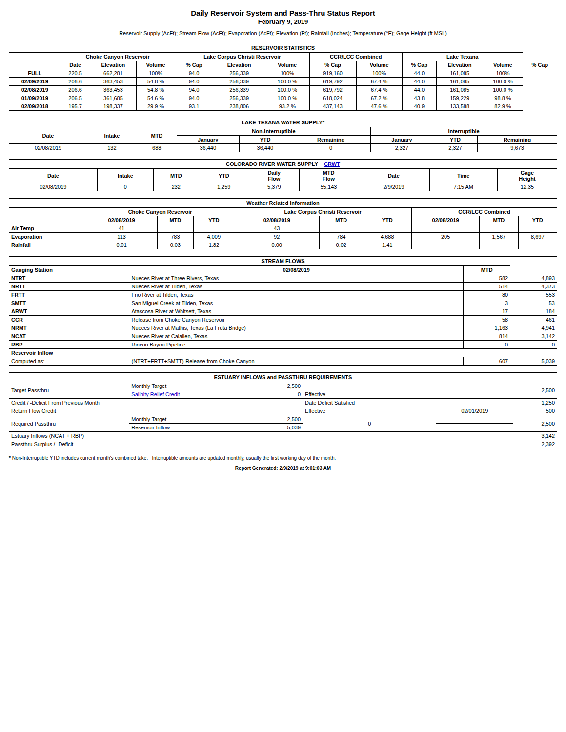Daily Reservoir System and Pass-Thru Status Report
February 9, 2019
Reservoir Supply (AcFt); Stream Flow (AcFt); Evaporation (AcFt); Elevation (Ft); Rainfall (Inches); Temperature (°F); Gage Height (ft MSL)
RESERVOIR STATISTICS
| | Choke Canyon Reservoir | Lake Corpus Christi Reservoir | CCR/LCC Combined | Lake Texana |
| --- | --- | --- | --- | --- |
| Date | Elevation | Volume | % Cap | Elevation | Volume | % Cap | Volume | % Cap | Elevation | Volume | % Cap |
| FULL | 220.5 | 662,281 | 100% | 94.0 | 256,339 | 100% | 919,160 | 100% | 44.0 | 161,085 | 100% |
| 02/09/2019 | 206.6 | 363,453 | 54.8 % | 94.0 | 256,339 | 100.0 % | 619,792 | 67.4 % | 44.0 | 161,085 | 100.0 % |
| 02/08/2019 | 206.6 | 363,453 | 54.8 % | 94.0 | 256,339 | 100.0 % | 619,792 | 67.4 % | 44.0 | 161,085 | 100.0 % |
| 01/09/2019 | 206.5 | 361,685 | 54.6 % | 94.0 | 256,339 | 100.0 % | 618,024 | 67.2 % | 43.8 | 159,229 | 98.8 % |
| 02/09/2018 | 195.7 | 198,337 | 29.9 % | 93.1 | 238,806 | 93.2 % | 437,143 | 47.6 % | 40.9 | 133,588 | 82.9 % |
LAKE TEXANA WATER SUPPLY*
| Date | Intake | MTD | Non-Interruptible | Interruptible |
| --- | --- | --- | --- | --- |
| January | YTD | Remaining | January | YTD | Remaining |
| 02/08/2019 | 132 | 688 | 36,440 | 36,440 | 0 | 2,327 | 2,327 | 9,673 |
COLORADO RIVER WATER SUPPLY CRWT
| Date | Intake | MTD | YTD | Daily Flow | MTD Flow | Date | Time | Gage Height |
| --- | --- | --- | --- | --- | --- | --- | --- | --- |
| 02/08/2019 | 0 | 232 | 1,259 | 5,379 | 55,143 | 2/9/2019 | 7:15 AM | 12.35 |
Weather Related Information
| | Choke Canyon Reservoir | Lake Corpus Christi Reservoir | CCR/LCC Combined |
| --- | --- | --- | --- |
| | 02/08/2019 | MTD | YTD | 02/08/2019 | MTD | YTD | 02/08/2019 | MTD | YTD |
| Air Temp | 41 | | | 43 | | | | | |
| Evaporation | 113 | 783 | 4,009 | 92 | 784 | 4,688 | 205 | 1,567 | 8,697 |
| Rainfall | 0.01 | 0.03 | 1.82 | 0.00 | 0.02 | 1.41 | | | |
STREAM FLOWS
| Gauging Station | 02/08/2019 | MTD |
| --- | --- | --- |
| NTRT | Nueces River at Three Rivers, Texas | 582 | 4,893 |
| NRTT | Nueces River at Tilden, Texas | 514 | 4,373 |
| FRTT | Frio River at Tilden, Texas | 80 | 553 |
| SMTT | San Miguel Creek at Tilden, Texas | 3 | 53 |
| ARWT | Atascosa River at Whitsett, Texas | 17 | 184 |
| CCR | Release from Choke Canyon Reservoir | 58 | 461 |
| NRMT | Nueces River at Mathis, Texas (La Fruta Bridge) | 1,163 | 4,941 |
| NCAT | Nueces River at Calallen, Texas | 814 | 3,142 |
| RBP | Rincon Bayou Pipeline | 0 | 0 |
| Reservoir Inflow | |
| Computed as: | (NTRT+FRTT+SMTT)-Release from Choke Canyon | 607 | 5,039 |
ESTUARY INFLOWS and PASSTHRU REQUIREMENTS
| Target Passthru | Monthly Target | 2,500 | | | 2,500 |
| Salinity Relief Credit | 0 | Effective | |
| Credit / -Deficit From Previous Month | Date Deficit Satisfied | | 1,250 |
| Return Flow Credit | Effective | 02/01/2019 | 500 |
| Required Passthru | Monthly Target | 2,500 | 0 | | 2,500 |
| Reservoir Inflow | 5,039 | |
| Estuary Inflows (NCAT + RBP) | 3,142 |
| Passthru Surplus / -Deficit | 2,392 |
* Non-Interruptible YTD includes current month's combined take. Interruptible amounts are updated monthly, usually the first working day of the month.
Report Generated: 2/9/2019 at 9:01:03 AM